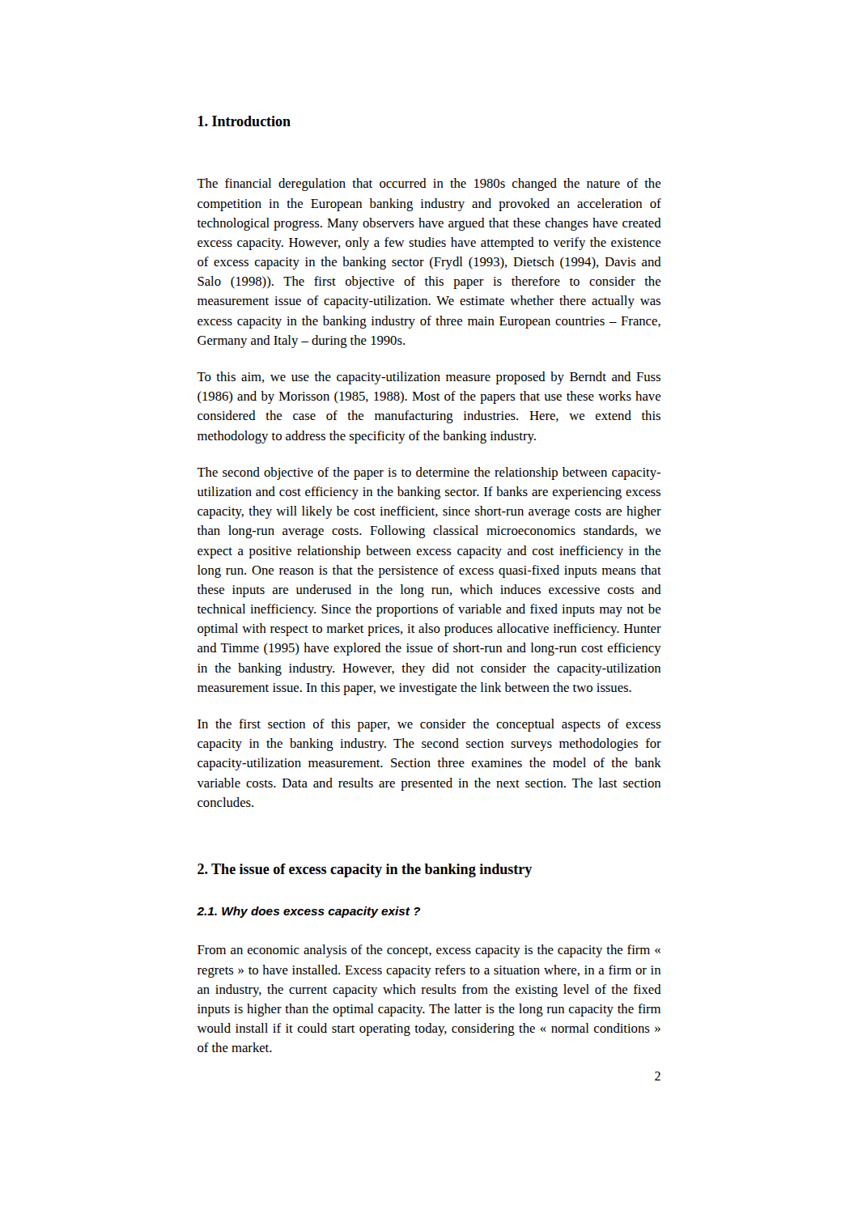1. Introduction
The financial deregulation that occurred in the 1980s changed the nature of the competition in the European banking industry and provoked an acceleration of technological progress. Many observers have argued that these changes have created excess capacity. However, only a few studies have attempted to verify the existence of excess capacity in the banking sector (Frydl (1993), Dietsch (1994), Davis and Salo (1998)). The first objective of this paper is therefore to consider the measurement issue of capacity-utilization. We estimate whether there actually was excess capacity in the banking industry of three main European countries – France, Germany and Italy – during the 1990s.
To this aim, we use the capacity-utilization measure proposed by Berndt and Fuss (1986) and by Morisson (1985, 1988). Most of the papers that use these works have considered the case of the manufacturing industries. Here, we extend this methodology to address the specificity of the banking industry.
The second objective of the paper is to determine the relationship between capacity-utilization and cost efficiency in the banking sector. If banks are experiencing excess capacity, they will likely be cost inefficient, since short-run average costs are higher than long-run average costs. Following classical microeconomics standards, we expect a positive relationship between excess capacity and cost inefficiency in the long run. One reason is that the persistence of excess quasi-fixed inputs means that these inputs are underused in the long run, which induces excessive costs and technical inefficiency. Since the proportions of variable and fixed inputs may not be optimal with respect to market prices, it also produces allocative inefficiency. Hunter and Timme (1995) have explored the issue of short-run and long-run cost efficiency in the banking industry. However, they did not consider the capacity-utilization measurement issue. In this paper, we investigate the link between the two issues.
In the first section of this paper, we consider the conceptual aspects of excess capacity in the banking industry. The second section surveys methodologies for capacity-utilization measurement. Section three examines the model of the bank variable costs. Data and results are presented in the next section. The last section concludes.
2. The issue of excess capacity in the banking industry
2.1. Why does excess capacity exist ?
From an economic analysis of the concept, excess capacity is the capacity the firm « regrets » to have installed. Excess capacity refers to a situation where, in a firm or in an industry, the current capacity which results from the existing level of the fixed inputs is higher than the optimal capacity. The latter is the long run capacity the firm would install if it could start operating today, considering the « normal conditions » of the market.
2